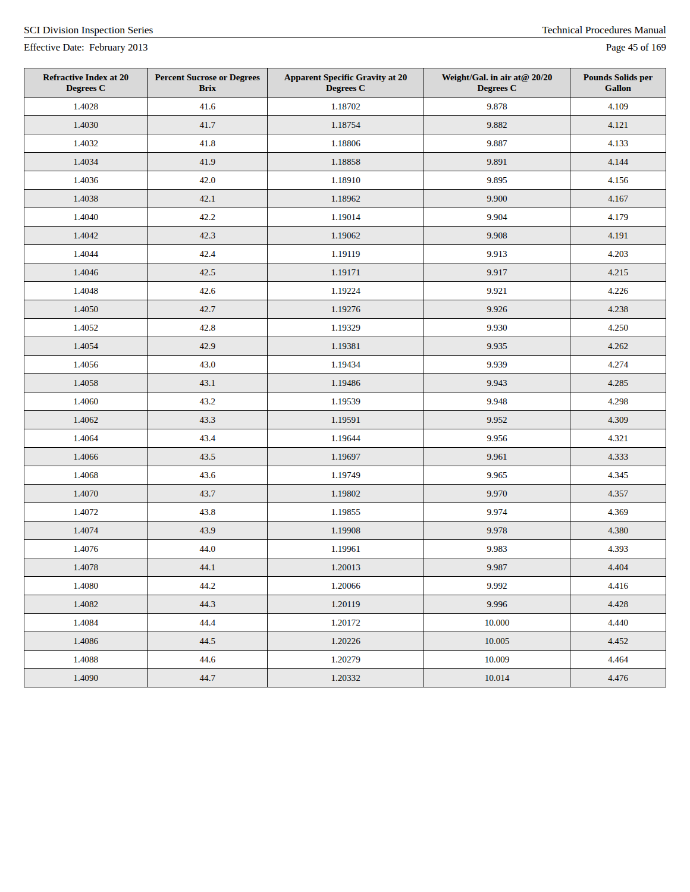SCI Division Inspection Series Technical Procedures Manual
Effective Date: February 2013 Page 45 of 169
| Refractive Index at 20 Degrees C | Percent Sucrose or Degrees Brix | Apparent Specific Gravity at 20 Degrees C | Weight/Gal. in air at@ 20/20 Degrees C | Pounds Solids per Gallon |
| --- | --- | --- | --- | --- |
| 1.4028 | 41.6 | 1.18702 | 9.878 | 4.109 |
| 1.4030 | 41.7 | 1.18754 | 9.882 | 4.121 |
| 1.4032 | 41.8 | 1.18806 | 9.887 | 4.133 |
| 1.4034 | 41.9 | 1.18858 | 9.891 | 4.144 |
| 1.4036 | 42.0 | 1.18910 | 9.895 | 4.156 |
| 1.4038 | 42.1 | 1.18962 | 9.900 | 4.167 |
| 1.4040 | 42.2 | 1.19014 | 9.904 | 4.179 |
| 1.4042 | 42.3 | 1.19062 | 9.908 | 4.191 |
| 1.4044 | 42.4 | 1.19119 | 9.913 | 4.203 |
| 1.4046 | 42.5 | 1.19171 | 9.917 | 4.215 |
| 1.4048 | 42.6 | 1.19224 | 9.921 | 4.226 |
| 1.4050 | 42.7 | 1.19276 | 9.926 | 4.238 |
| 1.4052 | 42.8 | 1.19329 | 9.930 | 4.250 |
| 1.4054 | 42.9 | 1.19381 | 9.935 | 4.262 |
| 1.4056 | 43.0 | 1.19434 | 9.939 | 4.274 |
| 1.4058 | 43.1 | 1.19486 | 9.943 | 4.285 |
| 1.4060 | 43.2 | 1.19539 | 9.948 | 4.298 |
| 1.4062 | 43.3 | 1.19591 | 9.952 | 4.309 |
| 1.4064 | 43.4 | 1.19644 | 9.956 | 4.321 |
| 1.4066 | 43.5 | 1.19697 | 9.961 | 4.333 |
| 1.4068 | 43.6 | 1.19749 | 9.965 | 4.345 |
| 1.4070 | 43.7 | 1.19802 | 9.970 | 4.357 |
| 1.4072 | 43.8 | 1.19855 | 9.974 | 4.369 |
| 1.4074 | 43.9 | 1.19908 | 9.978 | 4.380 |
| 1.4076 | 44.0 | 1.19961 | 9.983 | 4.393 |
| 1.4078 | 44.1 | 1.20013 | 9.987 | 4.404 |
| 1.4080 | 44.2 | 1.20066 | 9.992 | 4.416 |
| 1.4082 | 44.3 | 1.20119 | 9.996 | 4.428 |
| 1.4084 | 44.4 | 1.20172 | 10.000 | 4.440 |
| 1.4086 | 44.5 | 1.20226 | 10.005 | 4.452 |
| 1.4088 | 44.6 | 1.20279 | 10.009 | 4.464 |
| 1.4090 | 44.7 | 1.20332 | 10.014 | 4.476 |